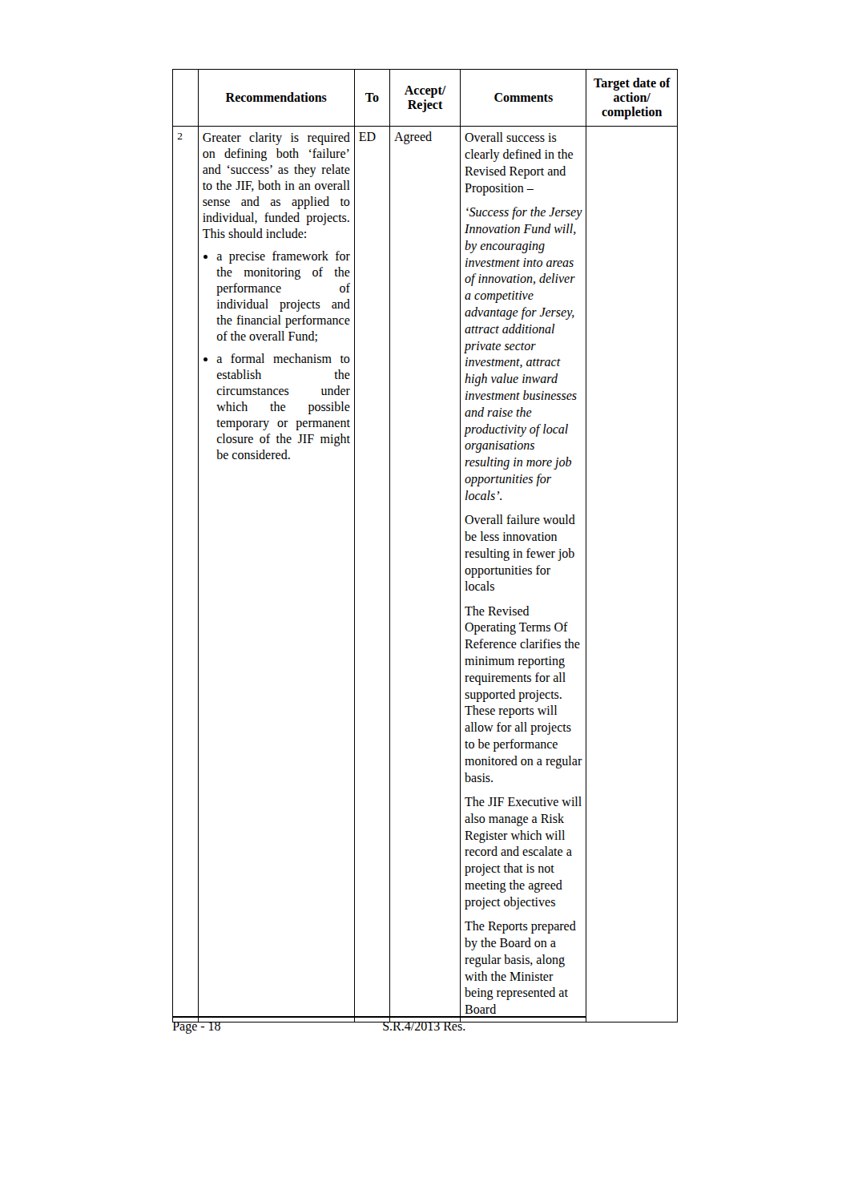| | Recommendations | To | Accept/ Reject | Comments | Target date of action/ completion |
| --- | --- | --- | --- | --- | --- |
| 2 | Greater clarity is required on defining both ‘failure’ and ‘success’ as they relate to the JIF, both in an overall sense and as applied to individual, funded projects. This should include: a precise framework for the monitoring of the performance of individual projects and the financial performance of the overall Fund; a formal mechanism to establish the circumstances under which the possible temporary or permanent closure of the JIF might be considered. | ED | Agreed | Overall success is clearly defined in the Revised Report and Proposition – ‘Success for the Jersey Innovation Fund will, by encouraging investment into areas of innovation, deliver a competitive advantage for Jersey, attract additional private sector investment, attract high value inward investment businesses and raise the productivity of local organisations resulting in more job opportunities for locals’. Overall failure would be less innovation resulting in fewer job opportunities for locals The Revised Operating Terms Of Reference clarifies the minimum reporting requirements for all supported projects. These reports will allow for all projects to be performance monitored on a regular basis. The JIF Executive will also manage a Risk Register which will record and escalate a project that is not meeting the agreed project objectives The Reports prepared by the Board on a regular basis, along with the Minister being represented at Board | |
Page - 18 S.R.4/2013 Res.